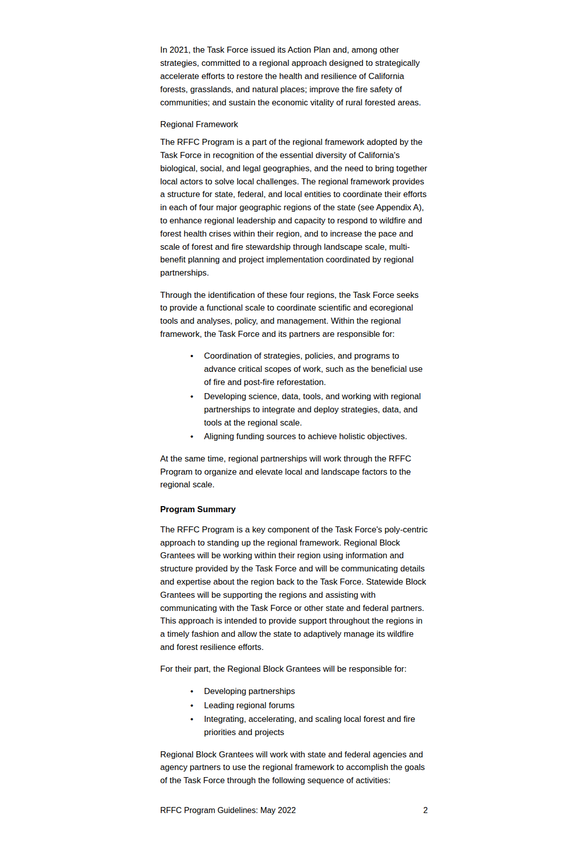In 2021, the Task Force issued its Action Plan and, among other strategies, committed to a regional approach designed to strategically accelerate efforts to restore the health and resilience of California forests, grasslands, and natural places; improve the fire safety of communities; and sustain the economic vitality of rural forested areas.
Regional Framework
The RFFC Program is a part of the regional framework adopted by the Task Force in recognition of the essential diversity of California's biological, social, and legal geographies, and the need to bring together local actors to solve local challenges. The regional framework provides a structure for state, federal, and local entities to coordinate their efforts in each of four major geographic regions of the state (see Appendix A), to enhance regional leadership and capacity to respond to wildfire and forest health crises within their region, and to increase the pace and scale of forest and fire stewardship through landscape scale, multi-benefit planning and project implementation coordinated by regional partnerships.
Through the identification of these four regions, the Task Force seeks to provide a functional scale to coordinate scientific and ecoregional tools and analyses, policy, and management. Within the regional framework, the Task Force and its partners are responsible for:
Coordination of strategies, policies, and programs to advance critical scopes of work, such as the beneficial use of fire and post-fire reforestation.
Developing science, data, tools, and working with regional partnerships to integrate and deploy strategies, data, and tools at the regional scale.
Aligning funding sources to achieve holistic objectives.
At the same time, regional partnerships will work through the RFFC Program to organize and elevate local and landscape factors to the regional scale.
Program Summary
The RFFC Program is a key component of the Task Force's poly-centric approach to standing up the regional framework. Regional Block Grantees will be working within their region using information and structure provided by the Task Force and will be communicating details and expertise about the region back to the Task Force. Statewide Block Grantees will be supporting the regions and assisting with communicating with the Task Force or other state and federal partners. This approach is intended to provide support throughout the regions in a timely fashion and allow the state to adaptively manage its wildfire and forest resilience efforts.
For their part, the Regional Block Grantees will be responsible for:
Developing partnerships
Leading regional forums
Integrating, accelerating, and scaling local forest and fire priorities and projects
Regional Block Grantees will work with state and federal agencies and agency partners to use the regional framework to accomplish the goals of the Task Force through the following sequence of activities:
RFFC Program Guidelines: May 2022 2